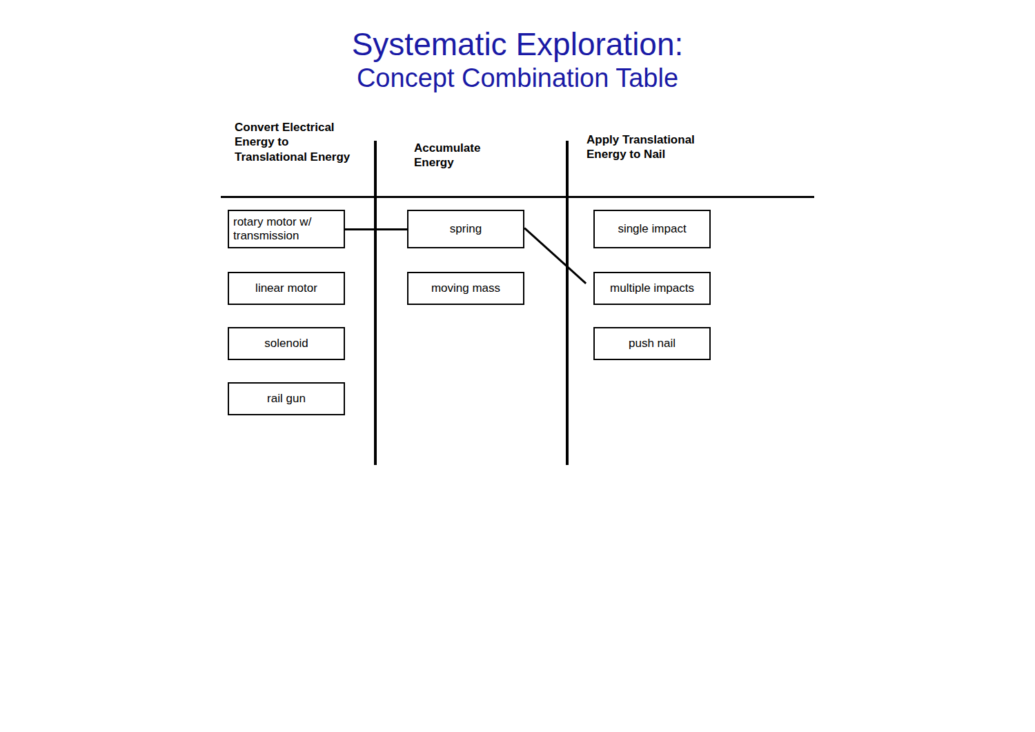Systematic Exploration:Concept Combination Table
Convert Electrical Energy to Translational Energy
Accumulate Energy
Apply Translational Energy to Nail
rotary motor w/ transmission
linear motor
solenoid
rail gun
spring
moving mass
single impact
multiple impacts
push nail